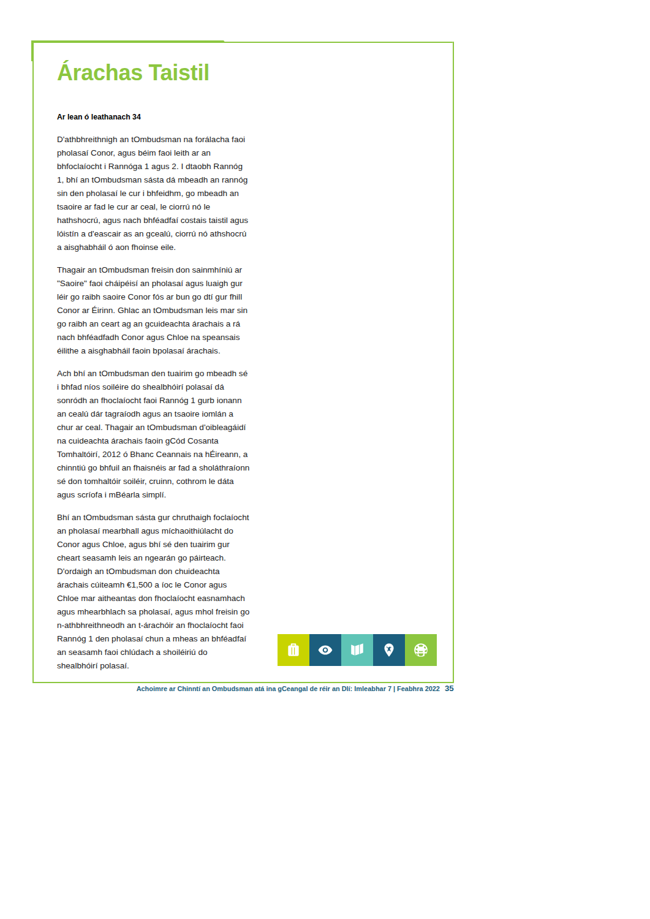Árachas Taistil
Ar lean ó leathanach 34
D'athbhreithnigh an tOmbudsman na forálacha faoi pholasaí Conor, agus béim faoi leith ar an bhfoclaíocht i Rannóga 1 agus 2. I dtaobh Rannóg 1, bhí an tOmbudsman sásta dá mbeadh an rannóg sin den pholasaí le cur i bhfeidhm, go mbeadh an tsaoire ar fad le cur ar ceal, le ciorrú nó le hathshocrú, agus nach bhféadfaí costais taistil agus lóistín a d'eascair as an gcealú, ciorrú nó athshocrú a aisghabháil ó aon fhoinse eile.
Thagair an tOmbudsman freisin don sainmhíniú ar "Saoire" faoi cháipéisí an pholasaí agus luaigh gur léir go raibh saoire Conor fós ar bun go dtí gur fhill Conor ar Éirinn. Ghlac an tOmbudsman leis mar sin go raibh an ceart ag an gcuideachta árachais a rá nach bhféadfadh Conor agus Chloe na speansais éilithe a aisghabháil faoin bpolasaí árachais.
Ach bhí an tOmbudsman den tuairim go mbeadh sé i bhfad níos soiléire do shealbhóirí polasaí dá sonródh an fhoclaíocht faoi Rannóg 1 gurb ionann an cealú dár tagraíodh agus an tsaoire iomlán a chur ar ceal. Thagair an tOmbudsman d'oibleagáidí na cuideachta árachais faoin gCód Cosanta Tomhaltóirí, 2012 ó Bhanc Ceannais na hÉireann, a chinntiú go bhfuil an fhaisnéis ar fad a sholáthraíonn sé don tomhaltóir soiléir, cruinn, cothrom le dáta agus scríofa i mBéarla simplí.
Bhí an tOmbudsman sásta gur chruthaigh foclaíocht an pholasaí mearbhall agus míchaoithiúlacht do Conor agus Chloe, agus bhí sé den tuairim gur cheart seasamh leis an ngearán go páirteach. D'ordaigh an tOmbudsman don chuideachta árachais cúiteamh €1,500 a íoc le Conor agus Chloe mar aitheantas don fhoclaíocht easnamhach agus mhearbhlach sa pholasaí, agus mhol freisin go n-athbhreithneodh an t-árachóir an fhoclaíocht faoi Rannóg 1 den pholasaí chun a mheas an bhféadfaí an seasamh faoi chlúdach a shoiléiriú do shealbhóirí polasaí.
Achoimre ar Chinntí an Ombudsman atá ina gCeangal de réir an Dlí: Imleabhar 7 | Feabhra 202235